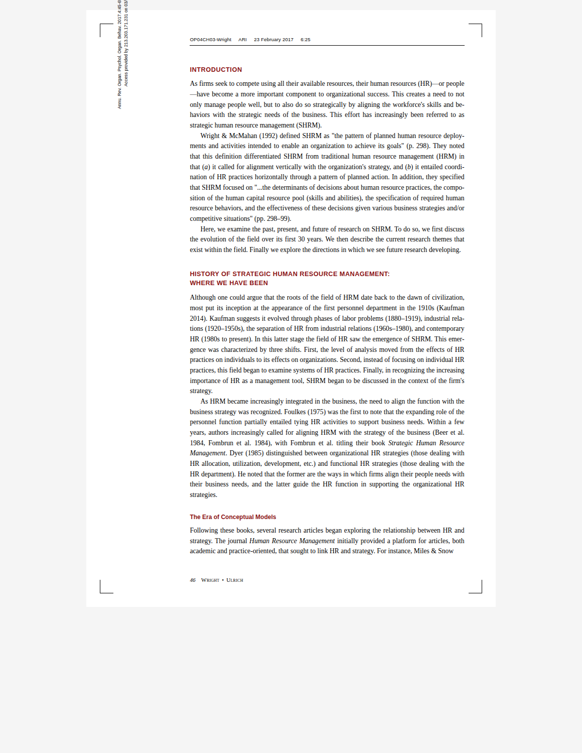OP04CH03-Wright ARI 23 February 2017 6:25
Annu. Rev. Organ. Psychol. Organ. Behav. 2017.4:45-65. Downloaded from www.annualreviews.org
Access provided by 213.203.171.231 on 03/31/17. For personal use only.
INTRODUCTION
As firms seek to compete using all their available resources, their human resources (HR)—or people—have become a more important component to organizational success. This creates a need to not only manage people well, but to also do so strategically by aligning the workforce's skills and behaviors with the strategic needs of the business. This effort has increasingly been referred to as strategic human resource management (SHRM).
Wright & McMahan (1992) defined SHRM as "the pattern of planned human resource deployments and activities intended to enable an organization to achieve its goals" (p. 298). They noted that this definition differentiated SHRM from traditional human resource management (HRM) in that (a) it called for alignment vertically with the organization's strategy, and (b) it entailed coordination of HR practices horizontally through a pattern of planned action. In addition, they specified that SHRM focused on "...the determinants of decisions about human resource practices, the composition of the human capital resource pool (skills and abilities), the specification of required human resource behaviors, and the effectiveness of these decisions given various business strategies and/or competitive situations" (pp. 298–99).
Here, we examine the past, present, and future of research on SHRM. To do so, we first discuss the evolution of the field over its first 30 years. We then describe the current research themes that exist within the field. Finally we explore the directions in which we see future research developing.
HISTORY OF STRATEGIC HUMAN RESOURCE MANAGEMENT:
WHERE WE HAVE BEEN
Although one could argue that the roots of the field of HRM date back to the dawn of civilization, most put its inception at the appearance of the first personnel department in the 1910s (Kaufman 2014). Kaufman suggests it evolved through phases of labor problems (1880–1919), industrial relations (1920–1950s), the separation of HR from industrial relations (1960s–1980), and contemporary HR (1980s to present). In this latter stage the field of HR saw the emergence of SHRM. This emergence was characterized by three shifts. First, the level of analysis moved from the effects of HR practices on individuals to its effects on organizations. Second, instead of focusing on individual HR practices, this field began to examine systems of HR practices. Finally, in recognizing the increasing importance of HR as a management tool, SHRM began to be discussed in the context of the firm's strategy.
As HRM became increasingly integrated in the business, the need to align the function with the business strategy was recognized. Foulkes (1975) was the first to note that the expanding role of the personnel function partially entailed tying HR activities to support business needs. Within a few years, authors increasingly called for aligning HRM with the strategy of the business (Beer et al. 1984, Fombrun et al. 1984), with Fombrun et al. titling their book Strategic Human Resource Management. Dyer (1985) distinguished between organizational HR strategies (those dealing with HR allocation, utilization, development, etc.) and functional HR strategies (those dealing with the HR department). He noted that the former are the ways in which firms align their people needs with their business needs, and the latter guide the HR function in supporting the organizational HR strategies.
The Era of Conceptual Models
Following these books, several research articles began exploring the relationship between HR and strategy. The journal Human Resource Management initially provided a platform for articles, both academic and practice-oriented, that sought to link HR and strategy. For instance, Miles & Snow
46Wright•Ulrich